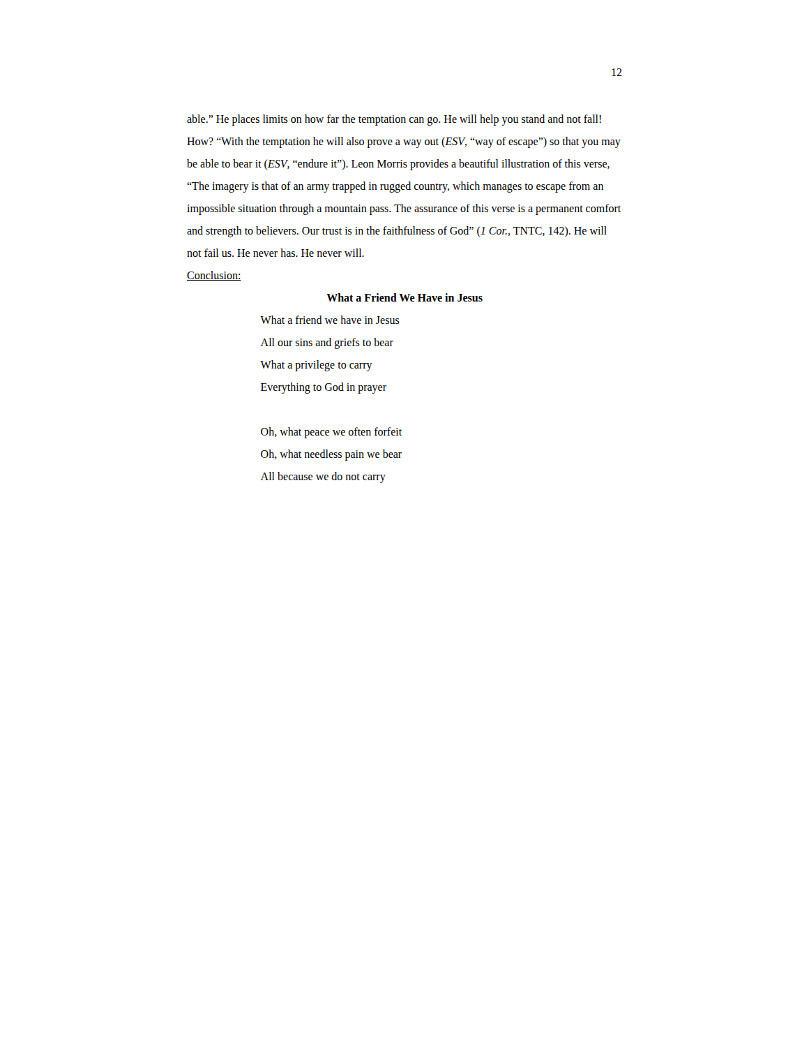12
able.” He places limits on how far the temptation can go. He will help you stand and not fall! How? “With the temptation he will also prove a way out (ESV, “way of escape”) so that you may be able to bear it (ESV, “endure it”). Leon Morris provides a beautiful illustration of this verse, “The imagery is that of an army trapped in rugged country, which manages to escape from an impossible situation through a mountain pass. The assurance of this verse is a permanent comfort and strength to believers. Our trust is in the faithfulness of God” (1 Cor., TNTC, 142). He will not fail us. He never has. He never will.
Conclusion:
What a Friend We Have in Jesus
What a friend we have in Jesus
All our sins and griefs to bear
What a privilege to carry
Everything to God in prayer
Oh, what peace we often forfeit
Oh, what needless pain we bear
All because we do not carry